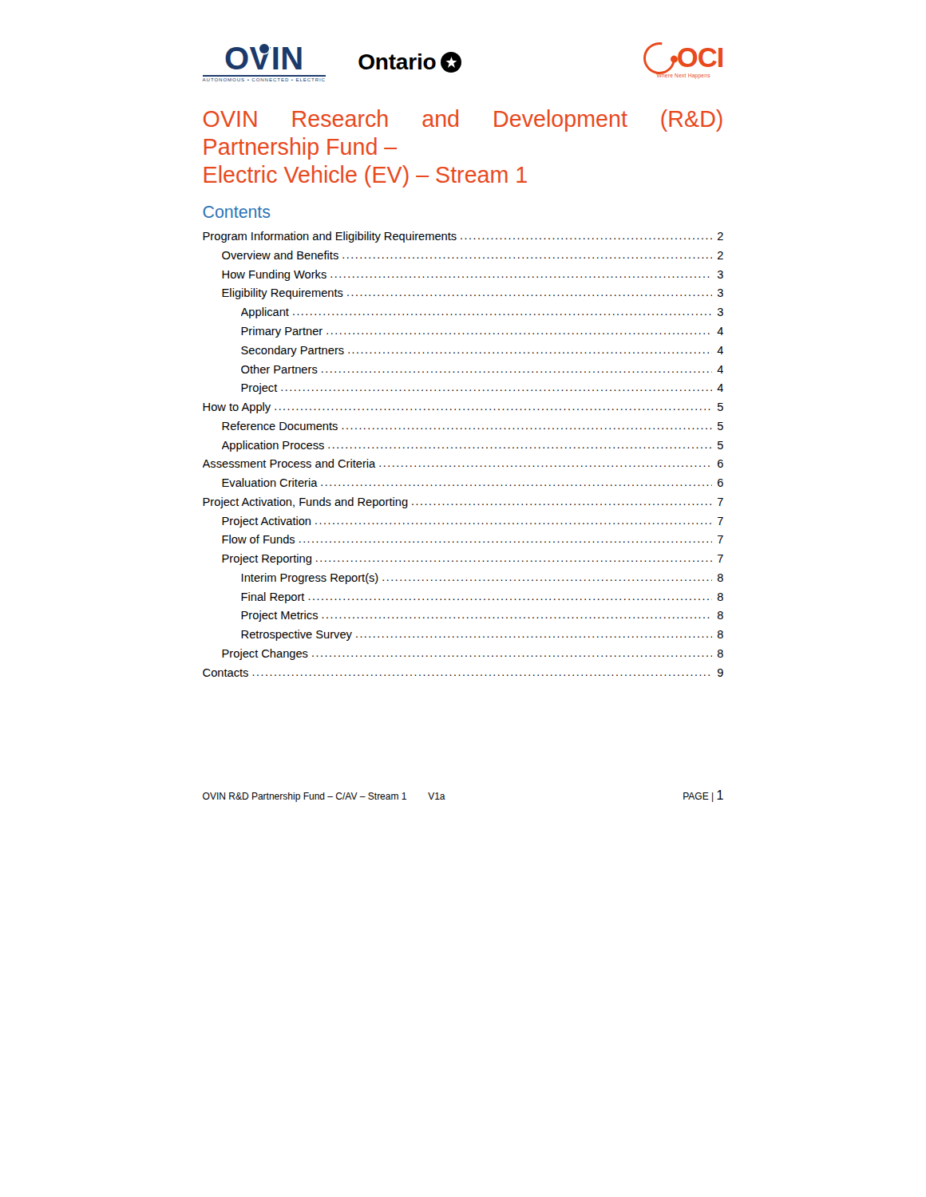OV IN
AUTONOMOUS • CONNECTED • ELECTRIC
Ontario
OCI
Where Next Happens
OVIN Research and Development (R&D) Partnership Fund – Electric Vehicle (EV) – Stream 1
Contents
Program Information and Eligibility Requirements........................................................................................... 2
Overview and Benefits................................................................................................................. 2
How Funding Works................................................................................................................... 3
Eligibility Requirements............................................................................................................... 3
Applicant......................................................................................................................... 3
Primary Partner............................................................................................................... 4
Secondary Partners......................................................................................................... 4
Other Partners................................................................................................................. 4
Project............................................................................................................................. 4
How to Apply............................................................................................................................. 5
Reference Documents................................................................................................................. 5
Application Process.................................................................................................................... 5
Assessment Process and Criteria....................................................................................................... 6
Evaluation Criteria..................................................................................................................... 6
Project Activation, Funds and Reporting........................................................................................... 7
Project Activation....................................................................................................................... 7
Flow of Funds........................................................................................................................... 7
Project Reporting....................................................................................................................... 7
Interim Progress Report(s)................................................................................................. 8
Final Report..................................................................................................................... 8
Project Metrics................................................................................................................. 8
Retrospective Survey....................................................................................................... 8
Project Changes......................................................................................................................... 8
Contacts.................................................................................................................................... 9
OVIN R&D Partnership Fund – C/AV – Stream 1 V1a
PAGE | 1